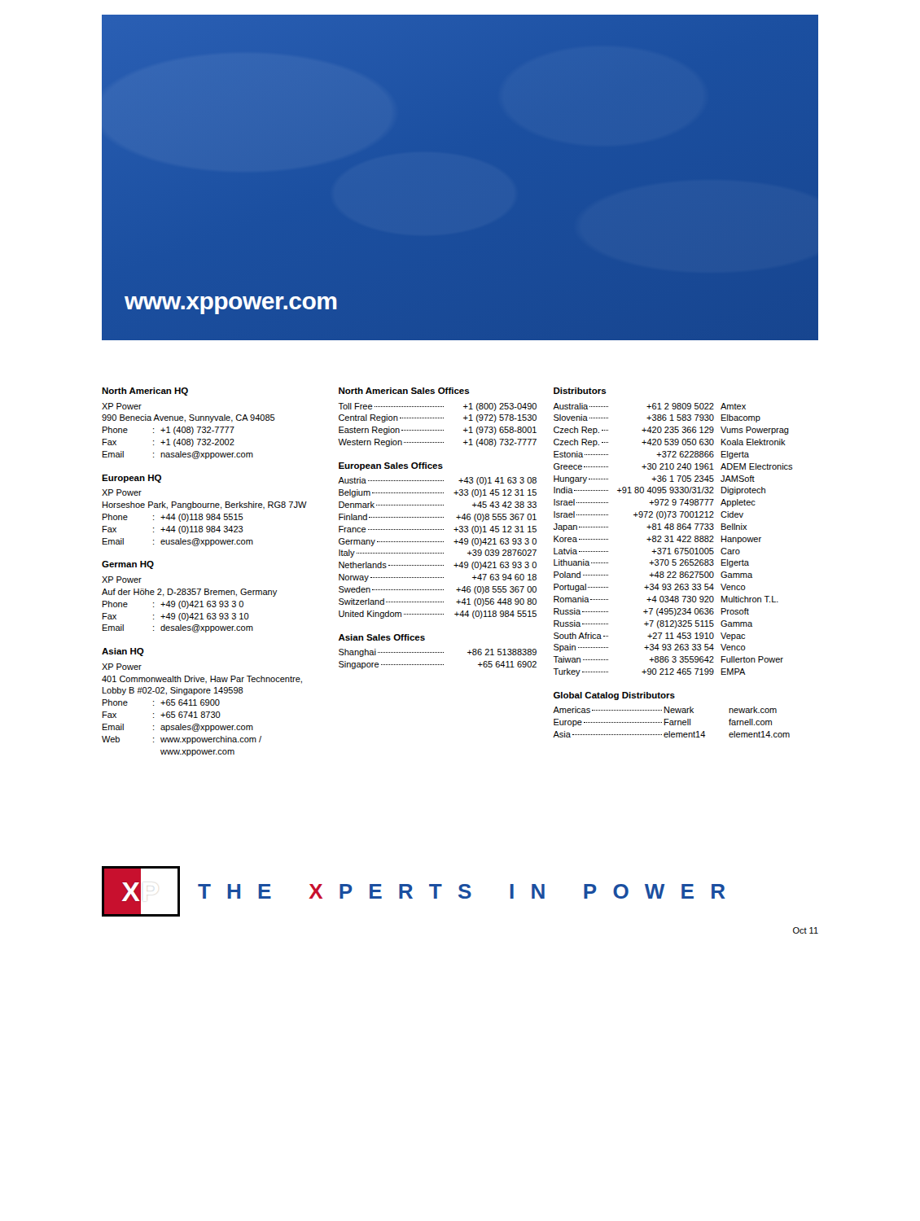www.xppower.com
North American HQ
XP Power
990 Benecia Avenue, Sunnyvale, CA 94085
Phone:+1 (408) 732-7777
Fax:+1 (408) 732-2002
Email: nasales@xppower.com
European HQ
XP Power
Horseshoe Park, Pangbourne, Berkshire, RG8 7JW
Phone:+44 (0)118 984 5515
Fax:+44 (0)118 984 3423
Email: eusales@xppower.com
German HQ
XP Power
Auf der Höhe 2, D-28357 Bremen, Germany
Phone:+49 (0)421 63 93 3 0
Fax:+49 (0)421 63 93 3 10
Email: desales@xppower.com
Asian HQ
XP Power
401 Commonwealth Drive, Haw Par Technocentre,
Lobby B #02-02, Singapore 149598
Phone:+65 6411 6900
Fax:+65 6741 8730
Email: apsales@xppower.com
Web: www.xppowerchina.com /
www.xppower.com
North American Sales Offices
Toll Free +1 (800) 253-0490
Central Region +1 (972) 578-1530
Eastern Region +1 (973) 658-8001
Western Region +1 (408) 732-7777
European Sales Offices
Austria +43 (0)1 41 63 3 08
Belgium +33 (0)1 45 12 31 15
Denmark +45 43 42 38 33
Finland +46 (0)8 555 367 01
France +33 (0)1 45 12 31 15
Germany +49 (0)421 63 93 3 0
Italy +39 039 2876027
Netherlands +49 (0)421 63 93 3 0
Norway +47 63 94 60 18
Sweden +46 (0)8 555 367 00
Switzerland +41 (0)56 448 90 80
United Kingdom +44 (0)118 984 5515
Asian Sales Offices
Shanghai +86 21 51388389
Singapore +65 6411 6902
Distributors
Australia +61 2 9809 5022 Amtex
Slovenia +386 1 583 7930 Elbacomp
Czech Rep. +420 235 366 129 Vums Powerprag
Czech Rep. +420 539 050 630 Koala Elektronik
Estonia +372 6228866 Elgerta
Greece +30 210 240 1961 ADEM Electronics
Hungary +36 1 705 2345 JAMSoft
India +91 80 4095 9330/31/32 Digiprotech
Israel +972 9 7498777 Appletec
Israel +972 (0)73 7001212 Cidev
Japan +81 48 864 7733 Bellnix
Korea +82 31 422 8882 Hanpower
Latvia +371 67501005 Caro
Lithuania +370 5 2652683 Elgerta
Poland +48 22 8627500 Gamma
Portugal +34 93 263 33 54 Venco
Romania +4 0348 730 920 Multichron T.L.
Russia +7 (495)234 0636 Prosoft
Russia +7 (812)325 5115 Gamma
South Africa +27 11 453 1910 Vepac
Spain +34 93 263 33 54 Venco
Taiwan +886 3 3559642 Fullerton Power
Turkey +90 212 465 7199 EMPA
Global Catalog Distributors
Americas Newark newark.com
Europe Farnell farnell.com
Asia element14 element14.com
XP
T H E X P E R T S I N P O W E R
Oct 11